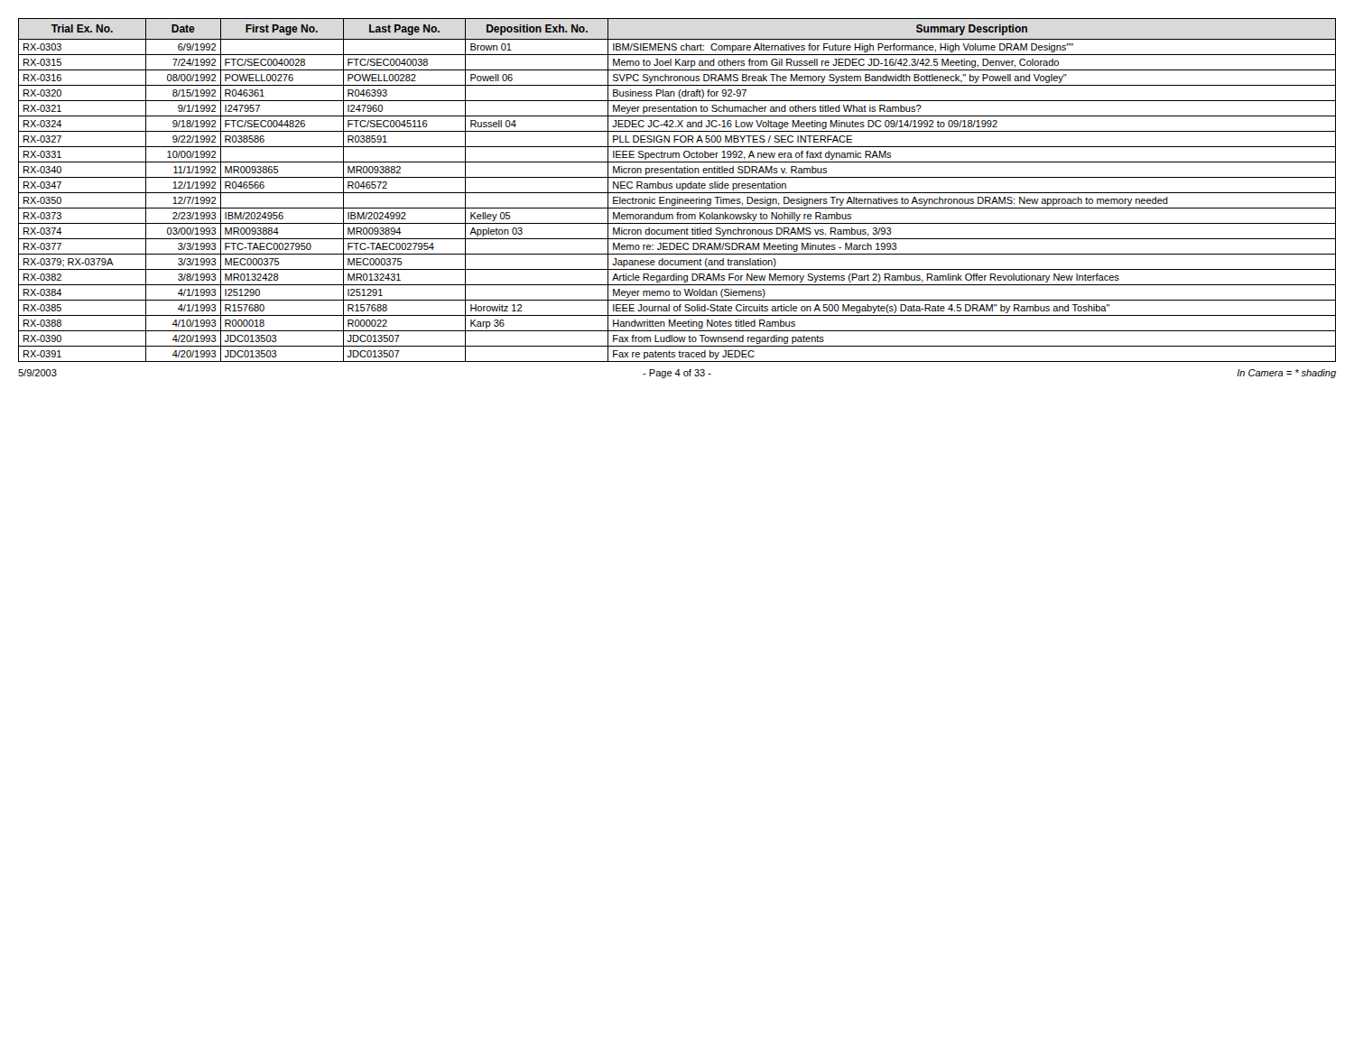| Trial Ex. No. | Date | First Page No. | Last Page No. | Deposition Exh. No. | Summary Description |
| --- | --- | --- | --- | --- | --- |
| RX-0303 | 6/9/1992 | | | Brown 01 | IBM/SIEMENS chart: Compare Alternatives for Future High Performance, High Volume DRAM Designs"" |
| RX-0315 | 7/24/1992 | FTC/SEC0040028 | FTC/SEC0040038 | | Memo to Joel Karp and others from Gil Russell re JEDEC JD-16/42.3/42.5 Meeting, Denver, Colorado |
| RX-0316 | 08/00/1992 | POWELL00276 | POWELL00282 | Powell 06 | SVPC Synchronous DRAMS Break The Memory System Bandwidth Bottleneck," by Powell and Vogley" |
| RX-0320 | 8/15/1992 | R046361 | R046393 | | Business Plan (draft) for 92-97 |
| RX-0321 | 9/1/1992 | I247957 | I247960 | | Meyer presentation to Schumacher and others titled What is Rambus? |
| RX-0324 | 9/18/1992 | FTC/SEC0044826 | FTC/SEC0045116 | Russell 04 | JEDEC JC-42.X and JC-16 Low Voltage Meeting Minutes DC 09/14/1992 to 09/18/1992 |
| RX-0327 | 9/22/1992 | R038586 | R038591 | | PLL DESIGN FOR A 500 MBYTES / SEC INTERFACE |
| RX-0331 | 10/00/1992 | | | | IEEE Spectrum October 1992, A new era of faxt dynamic RAMs |
| RX-0340 | 11/1/1992 | MR0093865 | MR0093882 | | Micron presentation entitled SDRAMs v. Rambus |
| RX-0347 | 12/1/1992 | R046566 | R046572 | | NEC Rambus update slide presentation |
| RX-0350 | 12/7/1992 | | | | Electronic Engineering Times, Design, Designers Try Alternatives to Asynchronous DRAMS: New approach to memory needed |
| RX-0373 | 2/23/1993 | IBM/2024956 | IBM/2024992 | Kelley 05 | Memorandum from Kolankowsky to Nohilly re Rambus |
| RX-0374 | 03/00/1993 | MR0093884 | MR0093894 | Appleton 03 | Micron document titled Synchronous DRAMS vs. Rambus, 3/93 |
| RX-0377 | 3/3/1993 | FTC-TAEC0027950 | FTC-TAEC0027954 | | Memo re: JEDEC DRAM/SDRAM Meeting Minutes - March 1993 |
| RX-0379; RX-0379A | 3/3/1993 | MEC000375 | MEC000375 | | Japanese document (and translation) |
| RX-0382 | 3/8/1993 | MR0132428 | MR0132431 | | Article Regarding DRAMs For New Memory Systems (Part 2) Rambus, Ramlink Offer Revolutionary New Interfaces |
| RX-0384 | 4/1/1993 | I251290 | I251291 | | Meyer memo to Woldan (Siemens) |
| RX-0385 | 4/1/1993 | R157680 | R157688 | Horowitz 12 | IEEE Journal of Solid-State Circuits article on A 500 Megabyte(s) Data-Rate 4.5 DRAM" by Rambus and Toshiba" |
| RX-0388 | 4/10/1993 | R000018 | R000022 | Karp 36 | Handwritten Meeting Notes titled Rambus |
| RX-0390 | 4/20/1993 | JDC013503 | JDC013507 | | Fax from Ludlow to Townsend regarding patents |
| RX-0391 | 4/20/1993 | JDC013503 | JDC013507 | | Fax re patents traced by JEDEC |
5/9/2003
- Page 4 of 33 -
In Camera = * shading